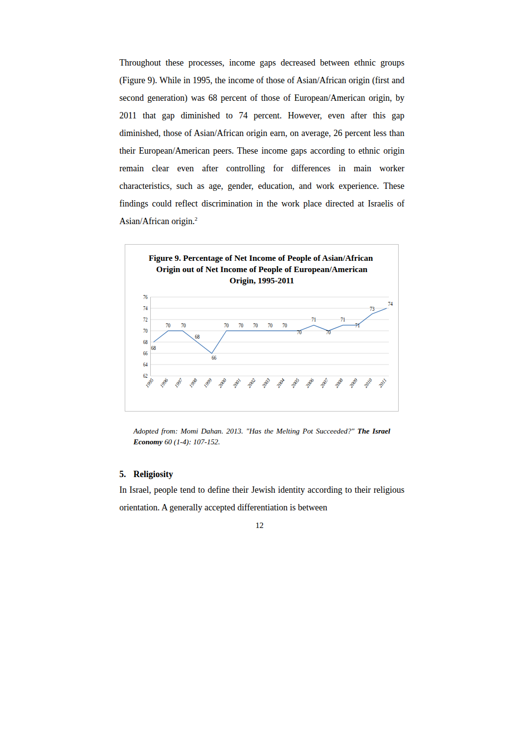Throughout these processes, income gaps decreased between ethnic groups (Figure 9). While in 1995, the income of those of Asian/African origin (first and second generation) was 68 percent of those of European/American origin, by 2011 that gap diminished to 74 percent. However, even after this gap diminished, those of Asian/African origin earn, on average, 26 percent less than their European/American peers. These income gaps according to ethnic origin remain clear even after controlling for differences in main worker characteristics, such as age, gender, education, and work experience. These findings could reflect discrimination in the work place directed at Israelis of Asian/African origin.2
Figure 9. Percentage of Net Income of People of Asian/African Origin out of Net Income of People of European/American Origin, 1995-2011
76 74 72 70 68 66 64 62 68 70 70 68 66 70 70 70 70 70 70 71 70 71 71 73 74 1995 1996 1997 1998 1999 2000 2001 2002 2003 2004 2005 2006 2007 2008 2009 2010 2011
Adopted from: Momi Dahan. 2013. "Has the Melting Pot Succeeded?" The Israel Economy 60 (1-4): 107-152.
5. Religiosity
In Israel, people tend to define their Jewish identity according to their religious orientation. A generally accepted differentiation is between
12